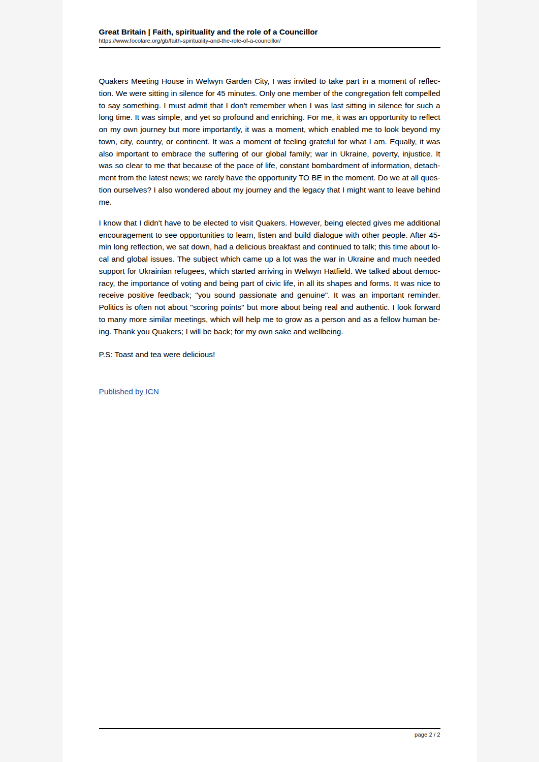Great Britain | Faith, spirituality and the role of a Councillor
https://www.focolare.org/gb/faith-spirituality-and-the-role-of-a-councillor/
Quakers Meeting House in Welwyn Garden City, I was invited to take part in a moment of reflection. We were sitting in silence for 45 minutes. Only one member of the congregation felt compelled to say something. I must admit that I don't remember when I was last sitting in silence for such a long time. It was simple, and yet so profound and enriching. For me, it was an opportunity to reflect on my own journey but more importantly, it was a moment, which enabled me to look beyond my town, city, country, or continent. It was a moment of feeling grateful for what I am. Equally, it was also important to embrace the suffering of our global family; war in Ukraine, poverty, injustice. It was so clear to me that because of the pace of life, constant bombardment of information, detachment from the latest news; we rarely have the opportunity TO BE in the moment. Do we at all question ourselves? I also wondered about my journey and the legacy that I might want to leave behind me.
I know that I didn't have to be elected to visit Quakers. However, being elected gives me additional encouragement to see opportunities to learn, listen and build dialogue with other people. After 45-min long reflection, we sat down, had a delicious breakfast and continued to talk; this time about local and global issues. The subject which came up a lot was the war in Ukraine and much needed support for Ukrainian refugees, which started arriving in Welwyn Hatfield. We talked about democracy, the importance of voting and being part of civic life, in all its shapes and forms. It was nice to receive positive feedback; "you sound passionate and genuine". It was an important reminder. Politics is often not about "scoring points" but more about being real and authentic. I look forward to many more similar meetings, which will help me to grow as a person and as a fellow human being. Thank you Quakers; I will be back; for my own sake and wellbeing.
P.S: Toast and tea were delicious!
Published by ICN
page 2 / 2